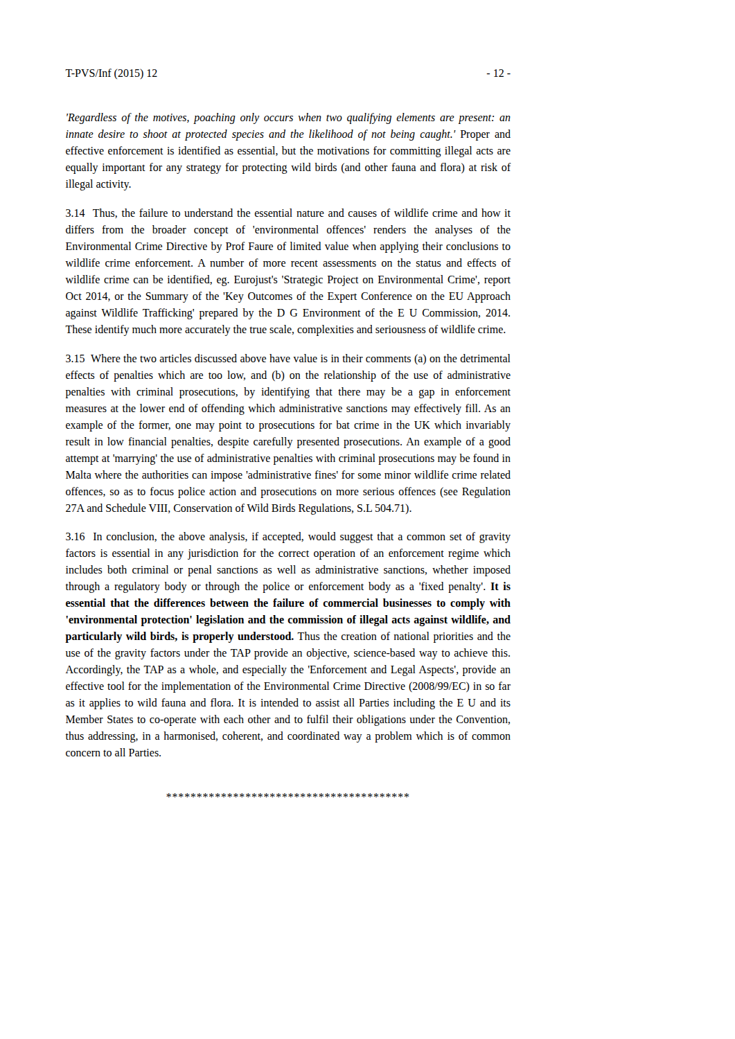T-PVS/Inf (2015) 12 - 12 -
'Regardless of the motives, poaching only occurs when two qualifying elements are present: an innate desire to shoot at protected species and the likelihood of not being caught.' Proper and effective enforcement is identified as essential, but the motivations for committing illegal acts are equally important for any strategy for protecting wild birds (and other fauna and flora) at risk of illegal activity.
3.14 Thus, the failure to understand the essential nature and causes of wildlife crime and how it differs from the broader concept of 'environmental offences' renders the analyses of the Environmental Crime Directive by Prof Faure of limited value when applying their conclusions to wildlife crime enforcement. A number of more recent assessments on the status and effects of wildlife crime can be identified, eg. Eurojust's 'Strategic Project on Environmental Crime', report Oct 2014, or the Summary of the 'Key Outcomes of the Expert Conference on the EU Approach against Wildlife Trafficking' prepared by the D G Environment of the E U Commission, 2014. These identify much more accurately the true scale, complexities and seriousness of wildlife crime.
3.15 Where the two articles discussed above have value is in their comments (a) on the detrimental effects of penalties which are too low, and (b) on the relationship of the use of administrative penalties with criminal prosecutions, by identifying that there may be a gap in enforcement measures at the lower end of offending which administrative sanctions may effectively fill. As an example of the former, one may point to prosecutions for bat crime in the UK which invariably result in low financial penalties, despite carefully presented prosecutions. An example of a good attempt at 'marrying' the use of administrative penalties with criminal prosecutions may be found in Malta where the authorities can impose 'administrative fines' for some minor wildlife crime related offences, so as to focus police action and prosecutions on more serious offences (see Regulation 27A and Schedule VIII, Conservation of Wild Birds Regulations, S.L 504.71).
3.16 In conclusion, the above analysis, if accepted, would suggest that a common set of gravity factors is essential in any jurisdiction for the correct operation of an enforcement regime which includes both criminal or penal sanctions as well as administrative sanctions, whether imposed through a regulatory body or through the police or enforcement body as a 'fixed penalty'. It is essential that the differences between the failure of commercial businesses to comply with 'environmental protection' legislation and the commission of illegal acts against wildlife, and particularly wild birds, is properly understood. Thus the creation of national priorities and the use of the gravity factors under the TAP provide an objective, science-based way to achieve this. Accordingly, the TAP as a whole, and especially the 'Enforcement and Legal Aspects', provide an effective tool for the implementation of the Environmental Crime Directive (2008/99/EC) in so far as it applies to wild fauna and flora. It is intended to assist all Parties including the E U and its Member States to co-operate with each other and to fulfil their obligations under the Convention, thus addressing, in a harmonised, coherent, and coordinated way a problem which is of common concern to all Parties.
****************************************